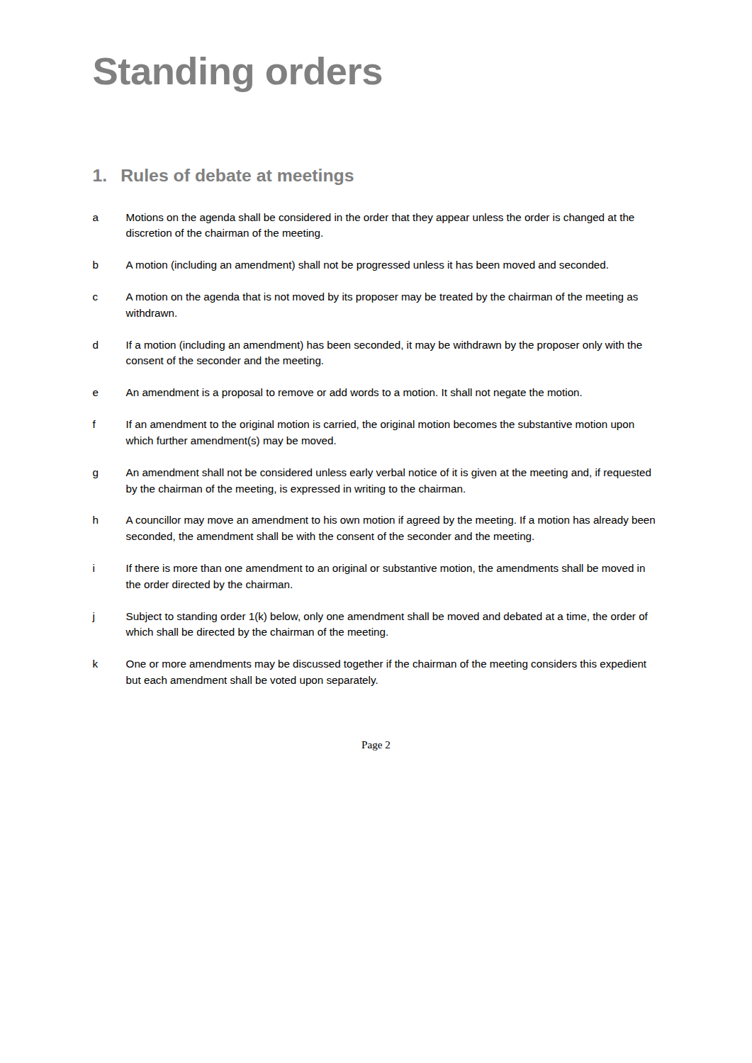Standing orders
1. Rules of debate at meetings
a Motions on the agenda shall be considered in the order that they appear unless the order is changed at the discretion of the chairman of the meeting.
b A motion (including an amendment) shall not be progressed unless it has been moved and seconded.
c A motion on the agenda that is not moved by its proposer may be treated by the chairman of the meeting as withdrawn.
d If a motion (including an amendment) has been seconded, it may be withdrawn by the proposer only with the consent of the seconder and the meeting.
e An amendment is a proposal to remove or add words to a motion. It shall not negate the motion.
f If an amendment to the original motion is carried, the original motion becomes the substantive motion upon which further amendment(s) may be moved.
g An amendment shall not be considered unless early verbal notice of it is given at the meeting and, if requested by the chairman of the meeting, is expressed in writing to the chairman.
h A councillor may move an amendment to his own motion if agreed by the meeting. If a motion has already been seconded, the amendment shall be with the consent of the seconder and the meeting.
i If there is more than one amendment to an original or substantive motion, the amendments shall be moved in the order directed by the chairman.
j Subject to standing order 1(k) below, only one amendment shall be moved and debated at a time, the order of which shall be directed by the chairman of the meeting.
k One or more amendments may be discussed together if the chairman of the meeting considers this expedient but each amendment shall be voted upon separately.
Page 2